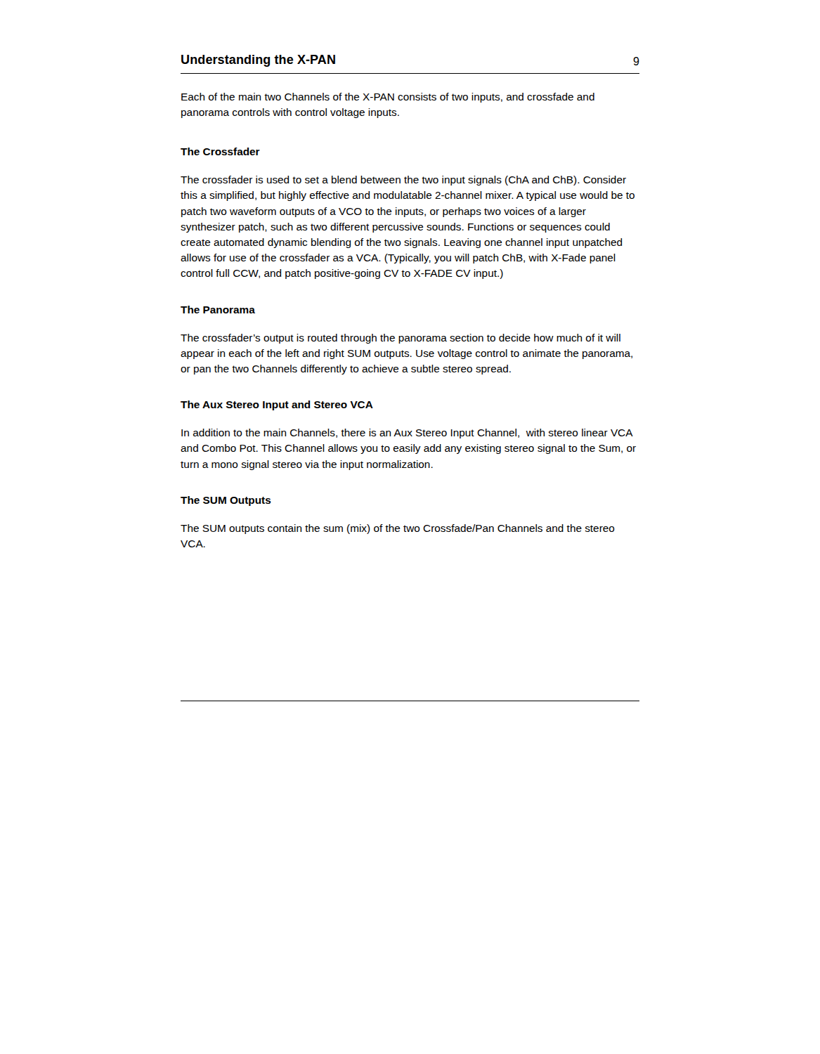Understanding the X-PAN
9
Each of the main two Channels of the X-PAN consists of two inputs, and crossfade and panorama controls with control voltage inputs.
The Crossfader
The crossfader is used to set a blend between the two input signals (ChA and ChB). Consider this a simplified, but highly effective and modulatable 2-channel mixer. A typical use would be to patch two waveform outputs of a VCO to the inputs, or perhaps two voices of a larger synthesizer patch, such as two different percussive sounds. Functions or sequences could create automated dynamic blending of the two signals. Leaving one channel input unpatched allows for use of the crossfader as a VCA. (Typically, you will patch ChB, with X-Fade panel control full CCW, and patch positive-going CV to X-FADE CV input.)
The Panorama
The crossfader’s output is routed through the panorama section to decide how much of it will appear in each of the left and right SUM outputs. Use voltage control to animate the panorama, or pan the two Channels differently to achieve a subtle stereo spread.
The Aux Stereo Input and Stereo VCA
In addition to the main Channels, there is an Aux Stereo Input Channel, with stereo linear VCA and Combo Pot. This Channel allows you to easily add any existing stereo signal to the Sum, or turn a mono signal stereo via the input normalization.
The SUM Outputs
The SUM outputs contain the sum (mix) of the two Crossfade/Pan Channels and the stereo VCA.